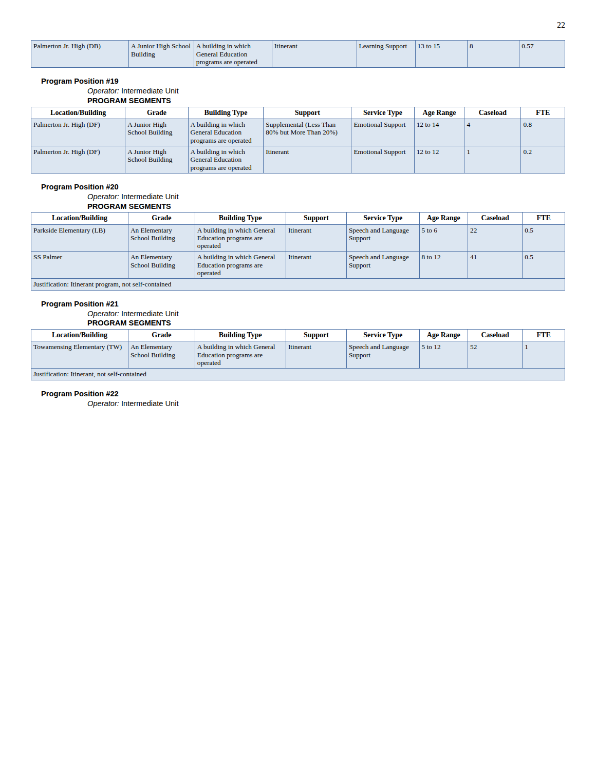22
| Palmerton Jr. High (DB) | A Junior High School Building | A building in which General Education programs are operated | Itinerant | Learning Support | 13 to 15 | 8 | 0.57 |
Program Position #19
Operator: Intermediate Unit
PROGRAM SEGMENTS
| Location/Building | Grade | Building Type | Support | Service Type | Age Range | Caseload | FTE |
| --- | --- | --- | --- | --- | --- | --- | --- |
| Palmerton Jr. High (DF) | A Junior High School Building | A building in which General Education programs are operated | Supplemental (Less Than 80% but More Than 20%) | Emotional Support | 12 to 14 | 4 | 0.8 |
| Palmerton Jr. High (DF) | A Junior High School Building | A building in which General Education programs are operated | Itinerant | Emotional Support | 12 to 12 | 1 | 0.2 |
Program Position #20
Operator: Intermediate Unit
PROGRAM SEGMENTS
| Location/Building | Grade | Building Type | Support | Service Type | Age Range | Caseload | FTE |
| --- | --- | --- | --- | --- | --- | --- | --- |
| Parkside Elementary (LB) | An Elementary School Building | A building in which General Education programs are operated | Itinerant | Speech and Language Support | 5 to 6 | 22 | 0.5 |
| SS Palmer | An Elementary School Building | A building in which General Education programs are operated | Itinerant | Speech and Language Support | 8 to 12 | 41 | 0.5 |
| Justification: Itinerant program, not self-contained |
Program Position #21
Operator: Intermediate Unit
PROGRAM SEGMENTS
| Location/Building | Grade | Building Type | Support | Service Type | Age Range | Caseload | FTE |
| --- | --- | --- | --- | --- | --- | --- | --- |
| Towamensing Elementary (TW) | An Elementary School Building | A building in which General Education programs are operated | Itinerant | Speech and Language Support | 5 to 12 | 52 | 1 |
| Justification: Itinerant, not self-contained |
Program Position #22
Operator: Intermediate Unit